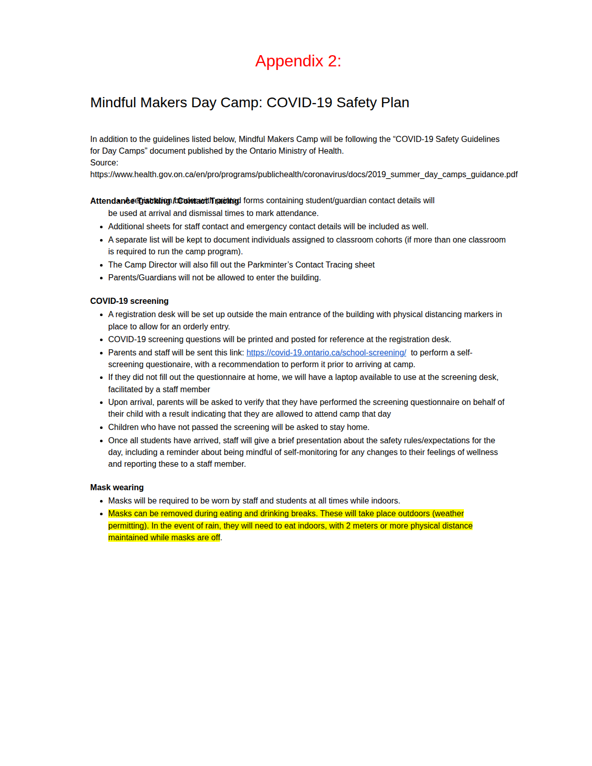Appendix 2:
Mindful Makers Day Camp: COVID-19 Safety Plan
In addition to the guidelines listed below, Mindful Makers Camp will be following the “COVID-19 Safety Guidelines for Day Camps” document published by the Ontario Ministry of Health.
Source:
https://www.health.gov.on.ca/en/pro/programs/publichealth/coronavirus/docs/2019_summer_day_camps_guidance.pdf
Attendance Tracking / Contact Tracing A registration binder with printed forms containing student/guardian contact details will
be used at arrival and dismissal times to mark attendance.
Additional sheets for staff contact and emergency contact details will be included as well.
A separate list will be kept to document individuals assigned to classroom cohorts (if more than one classroom is required to run the camp program).
The Camp Director will also fill out the Parkminter’s Contact Tracing sheet
Parents/Guardians will not be allowed to enter the building.
COVID-19 screening
A registration desk will be set up outside the main entrance of the building with physical distancing markers in place to allow for an orderly entry.
COVID-19 screening questions will be printed and posted for reference at the registration desk.
Parents and staff will be sent this link: https://covid-19.ontario.ca/school-screening/ to perform a self-screening questionaire, with a recommendation to perform it prior to arriving at camp.
If they did not fill out the questionnaire at home, we will have a laptop available to use at the screening desk, facilitated by a staff member
Upon arrival, parents will be asked to verify that they have performed the screening questionnaire on behalf of their child with a result indicating that they are allowed to attend camp that day
Children who have not passed the screening will be asked to stay home.
Once all students have arrived, staff will give a brief presentation about the safety rules/expectations for the day, including a reminder about being mindful of self-monitoring for any changes to their feelings of wellness and reporting these to a staff member.
Mask wearing
Masks will be required to be worn by staff and students at all times while indoors.
Masks can be removed during eating and drinking breaks. These will take place outdoors (weather permitting). In the event of rain, they will need to eat indoors, with 2 meters or more physical distance maintained while masks are off.